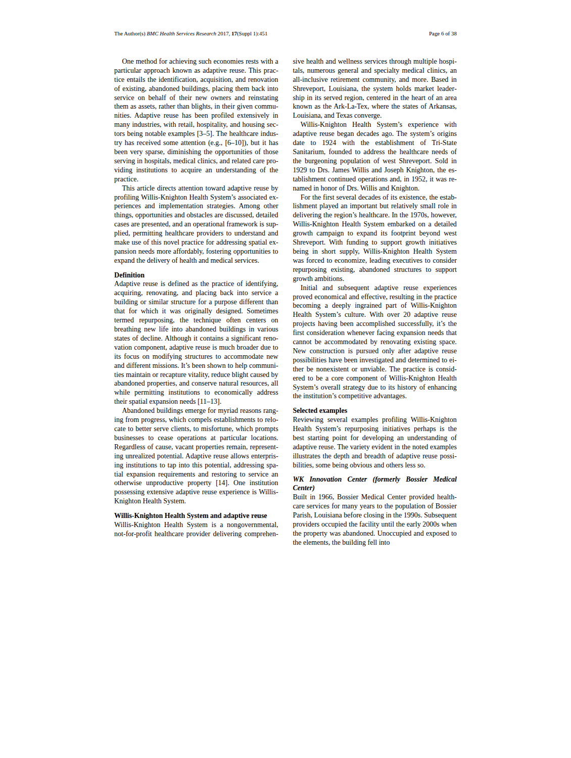The Author(s) BMC Health Services Research 2017, 17(Suppl 1):451
Page 6 of 38
One method for achieving such economies rests with a particular approach known as adaptive reuse. This practice entails the identification, acquisition, and renovation of existing, abandoned buildings, placing them back into service on behalf of their new owners and reinstating them as assets, rather than blights, in their given communities. Adaptive reuse has been profiled extensively in many industries, with retail, hospitality, and housing sectors being notable examples [3–5]. The healthcare industry has received some attention (e.g., [6–10]), but it has been very sparse, diminishing the opportunities of those serving in hospitals, medical clinics, and related care providing institutions to acquire an understanding of the practice.
This article directs attention toward adaptive reuse by profiling Willis-Knighton Health System’s associated experiences and implementation strategies. Among other things, opportunities and obstacles are discussed, detailed cases are presented, and an operational framework is supplied, permitting healthcare providers to understand and make use of this novel practice for addressing spatial expansion needs more affordably, fostering opportunities to expand the delivery of health and medical services.
Definition
Adaptive reuse is defined as the practice of identifying, acquiring, renovating, and placing back into service a building or similar structure for a purpose different than that for which it was originally designed. Sometimes termed repurposing, the technique often centers on breathing new life into abandoned buildings in various states of decline. Although it contains a significant renovation component, adaptive reuse is much broader due to its focus on modifying structures to accommodate new and different missions. It’s been shown to help communities maintain or recapture vitality, reduce blight caused by abandoned properties, and conserve natural resources, all while permitting institutions to economically address their spatial expansion needs [11–13].
Abandoned buildings emerge for myriad reasons ranging from progress, which compels establishments to relocate to better serve clients, to misfortune, which prompts businesses to cease operations at particular locations. Regardless of cause, vacant properties remain, representing unrealized potential. Adaptive reuse allows enterprising institutions to tap into this potential, addressing spatial expansion requirements and restoring to service an otherwise unproductive property [14]. One institution possessing extensive adaptive reuse experience is Willis-Knighton Health System.
Willis-Knighton Health System and adaptive reuse
Willis-Knighton Health System is a nongovernmental, not-for-profit healthcare provider delivering comprehensive health and wellness services through multiple hospitals, numerous general and specialty medical clinics, an all-inclusive retirement community, and more. Based in Shreveport, Louisiana, the system holds market leadership in its served region, centered in the heart of an area known as the Ark-La-Tex, where the states of Arkansas, Louisiana, and Texas converge.
Willis-Knighton Health System’s experience with adaptive reuse began decades ago. The system’s origins date to 1924 with the establishment of Tri-State Sanitarium, founded to address the healthcare needs of the burgeoning population of west Shreveport. Sold in 1929 to Drs. James Willis and Joseph Knighton, the establishment continued operations and, in 1952, it was renamed in honor of Drs. Willis and Knighton.
For the first several decades of its existence, the establishment played an important but relatively small role in delivering the region’s healthcare. In the 1970s, however, Willis-Knighton Health System embarked on a detailed growth campaign to expand its footprint beyond west Shreveport. With funding to support growth initiatives being in short supply, Willis-Knighton Health System was forced to economize, leading executives to consider repurposing existing, abandoned structures to support growth ambitions.
Initial and subsequent adaptive reuse experiences proved economical and effective, resulting in the practice becoming a deeply ingrained part of Willis-Knighton Health System’s culture. With over 20 adaptive reuse projects having been accomplished successfully, it’s the first consideration whenever facing expansion needs that cannot be accommodated by renovating existing space. New construction is pursued only after adaptive reuse possibilities have been investigated and determined to either be nonexistent or unviable. The practice is considered to be a core component of Willis-Knighton Health System’s overall strategy due to its history of enhancing the institution’s competitive advantages.
Selected examples
Reviewing several examples profiling Willis-Knighton Health System’s repurposing initiatives perhaps is the best starting point for developing an understanding of adaptive reuse. The variety evident in the noted examples illustrates the depth and breadth of adaptive reuse possibilities, some being obvious and others less so.
WK Innovation Center (formerly Bossier Medical Center)
Built in 1966, Bossier Medical Center provided healthcare services for many years to the population of Bossier Parish, Louisiana before closing in the 1990s. Subsequent providers occupied the facility until the early 2000s when the property was abandoned. Unoccupied and exposed to the elements, the building fell into